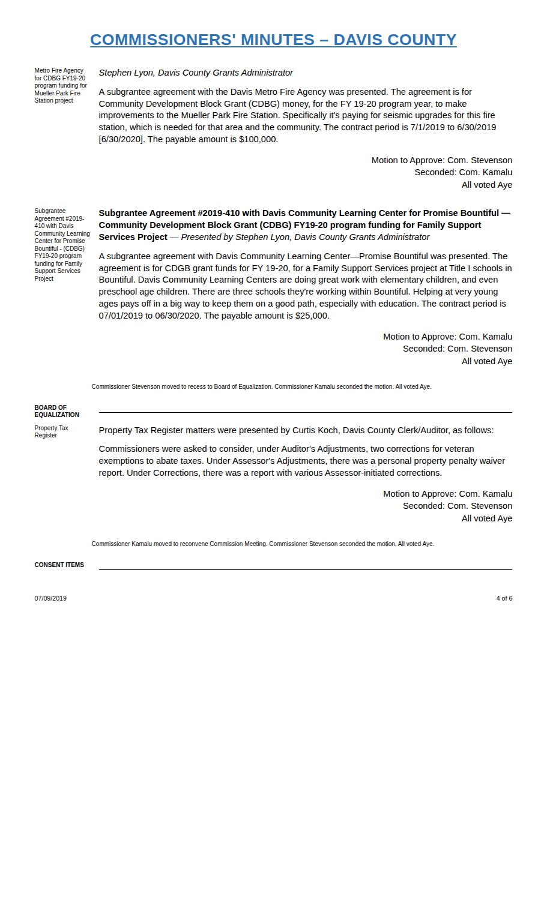COMMISSIONERS' MINUTES – DAVIS COUNTY
Metro Fire Agency for CDBG FY19-20 program funding for Mueller Park Fire Station project
Stephen Lyon, Davis County Grants Administrator
A subgrantee agreement with the Davis Metro Fire Agency was presented. The agreement is for Community Development Block Grant (CDBG) money, for the FY 19-20 program year, to make improvements to the Mueller Park Fire Station. Specifically it's paying for seismic upgrades for this fire station, which is needed for that area and the community. The contract period is 7/1/2019 to 6/30/2019 [6/30/2020]. The payable amount is $100,000.
Motion to Approve: Com. Stevenson
Seconded: Com. Kamalu
All voted Aye
Subgrantee Agreement #2019-410 with Davis Community Learning Center for Promise Bountiful - (CDBG) FY19-20 program funding for Family Support Services Project
Subgrantee Agreement #2019-410 with Davis Community Learning Center for Promise Bountiful — Community Development Block Grant (CDBG) FY19-20 program funding for Family Support Services Project — Presented by Stephen Lyon, Davis County Grants Administrator
A subgrantee agreement with Davis Community Learning Center—Promise Bountiful was presented. The agreement is for CDGB grant funds for FY 19-20, for a Family Support Services project at Title I schools in Bountiful. Davis Community Learning Centers are doing great work with elementary children, and even preschool age children. There are three schools they're working within Bountiful. Helping at very young ages pays off in a big way to keep them on a good path, especially with education. The contract period is 07/01/2019 to 06/30/2020. The payable amount is $25,000.
Motion to Approve: Com. Kamalu
Seconded: Com. Stevenson
All voted Aye
Commissioner Stevenson moved to recess to Board of Equalization. Commissioner Kamalu seconded the motion. All voted Aye.
BOARD OF EQUALIZATION
Property Tax Register
Property Tax Register matters were presented by Curtis Koch, Davis County Clerk/Auditor, as follows:
Commissioners were asked to consider, under Auditor's Adjustments, two corrections for veteran exemptions to abate taxes. Under Assessor's Adjustments, there was a personal property penalty waiver report. Under Corrections, there was a report with various Assessor-initiated corrections.
Motion to Approve: Com. Kamalu
Seconded: Com. Stevenson
All voted Aye
Commissioner Kamalu moved to reconvene Commission Meeting. Commissioner Stevenson seconded the motion. All voted Aye.
CONSENT ITEMS
07/09/2019
4 of 6